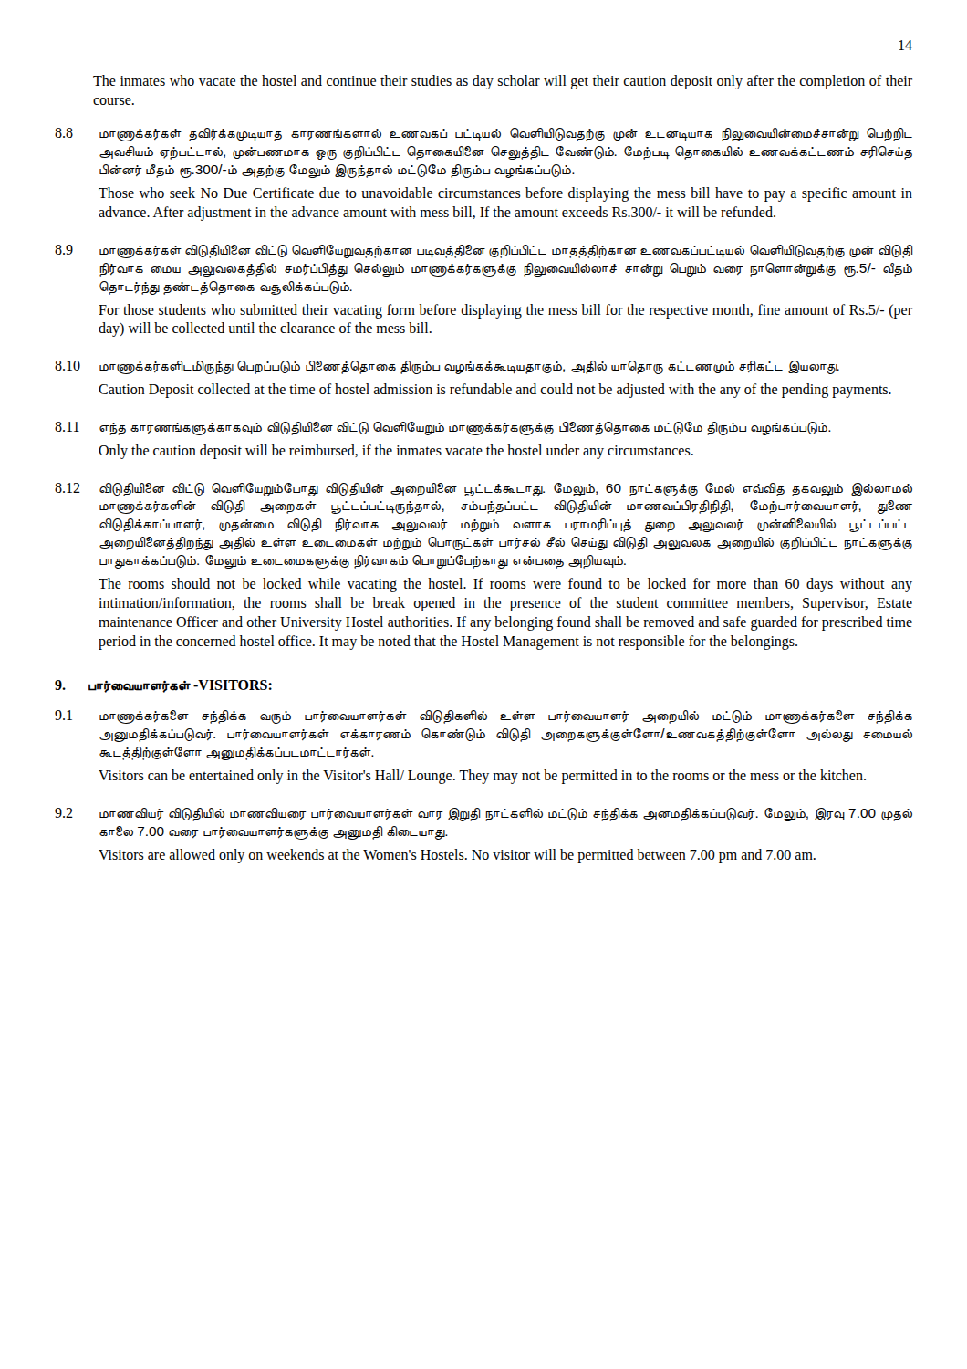14
The inmates who vacate the hostel and continue their studies as day scholar will get their caution deposit only after the completion of their course.
8.8
மாணாக்கர்கள் தவிர்க்கமுடியாத காரணங்களால் உணவகப் பட்டியல் வெளியிடுவதற்கு முன் உடனடியாக நிலுவையின்மைச்சான்று பெற்றிட அவசியம் ஏற்பட்டால், முன்பணமாக ஒரு குறிப்பிட்ட தொகையினை செலுத்திட வேண்டும். மேற்படி தொகையில் உணவக்கட்டணம் சரிசெய்த பின்னர் மீதம் ரூ.300/-ம் அதற்கு மேலும் இருந்தால் மட்டுமே திரும்ப வழங்கப்படும்.
Those who seek No Due Certificate due to unavoidable circumstances before displaying the mess bill have to pay a specific amount in advance. After adjustment in the advance amount with mess bill, If the amount exceeds Rs.300/- it will be refunded.
8.9
மாணாக்கர்கள் விடுதியினை விட்டு வெளியேறுவதற்கான படிவத்தினை குறிப்பிட்ட மாதத்திற்கான உணவகப்பட்டியல் வெளியிடுவதற்கு முன் விடுதி நிர்வாக மைய அலுவலகத்தில் சமர்ப்பித்து செல்லும் மாணாக்கர்களுக்கு நிலுவையில்லாச் சான்று பெறும் வரை நாளொன்றுக்கு ரூ.5/- வீதம் தொடர்ந்து தண்டத்தொகை வசூலிக்கப்படும்.
For those students who submitted their vacating form before displaying the mess bill for the respective month, fine amount of Rs.5/- (per day) will be collected until the clearance of the mess bill.
8.10
மாணாக்கர்களிடமிருந்து பெறப்படும் பிணைத்தொகை திரும்ப வழங்கக்கூடியதாகும், அதில் யாதொரு கட்டணமும் சரிகட்ட இயலாது.
Caution Deposit collected at the time of hostel admission is refundable and could not be adjusted with the any of the pending payments.
8.11
எந்த காரணங்களுக்காகவும் விடுதியினை விட்டு வெளியேறும் மாணாக்கர்களுக்கு பிணைத்தொகை மட்டுமே திரும்ப வழங்கப்படும்.
Only the caution deposit will be reimbursed, if the inmates vacate the hostel under any circumstances.
8.12
விடுதியினை விட்டு வெளியேறும்போது விடுதியின் அறையினை பூட்டக்கூடாது. மேலும், 60 நாட்களுக்கு மேல் எவ்வித தகவலும் இல்லாமல் மாணாக்கர்களின் விடுதி அறைகள் பூட்டப்பட்டிருந்தால், சம்பந்தப்பட்ட விடுதியின் மாணவப்பிரதிநிதி, மேற்பார்வையாளர், துணை விடுதிக்காப்பாளர், முதன்மை விடுதி நிர்வாக அலுவலர் மற்றும் வளாக பராமரிப்புத் துறை அலுவலர் முன்னிலையில் பூட்டப்பட்ட அறையினைத்திறந்து அதில் உள்ள உடைமைகள் மற்றும் பொருட்கள் பார்சல் சீல் செய்து விடுதி அலுவலக அறையில் குறிப்பிட்ட நாட்களுக்கு பாதுகாக்கப்படும். மேலும் உடைமைகளுக்கு நிர்வாகம் பொறுப்பேற்காது என்பதை அறியவும்.
The rooms should not be locked while vacating the hostel. If rooms were found to be locked for more than 60 days without any intimation/information, the rooms shall be break opened in the presence of the student committee members, Supervisor, Estate maintenance Officer and other University Hostel authorities. If any belonging found shall be removed and safe guarded for prescribed time period in the concerned hostel office. It may be noted that the Hostel Management is not responsible for the belongings.
9. பார்வையாளர்கள் -VISITORS:
9.1
மாணாக்கர்களை சந்திக்க வரும் பார்வையாளர்கள் விடுதிகளில் உள்ள பார்வையாளர் அறையில் மட்டும் மாணாக்கர்களை சந்திக்க அனுமதிக்கப்படுவர். பார்வையாளர்கள் எக்காரணம் கொண்டும் விடுதி அறைகளுக்குள்ளோ/உணவகத்திற்குள்ளோ அல்லது சமையல் கூடத்திற்குள்ளோ அனுமதிக்கப்படமாட்டார்கள்.
Visitors can be entertained only in the Visitor's Hall/ Lounge. They may not be permitted in to the rooms or the mess or the kitchen.
9.2
மாணவியர் விடுதியில் மாணவியரை பார்வையாளர்கள் வார இறுதி நாட்களில் மட்டும் சந்திக்க அனமதிக்கப்படுவர். மேலும், இரவு 7.00 முதல் காலை 7.00 வரை பார்வையாளர்களுக்கு அனுமதி கிடையாது.
Visitors are allowed only on weekends at the Women's Hostels. No visitor will be permitted between 7.00 pm and 7.00 am.